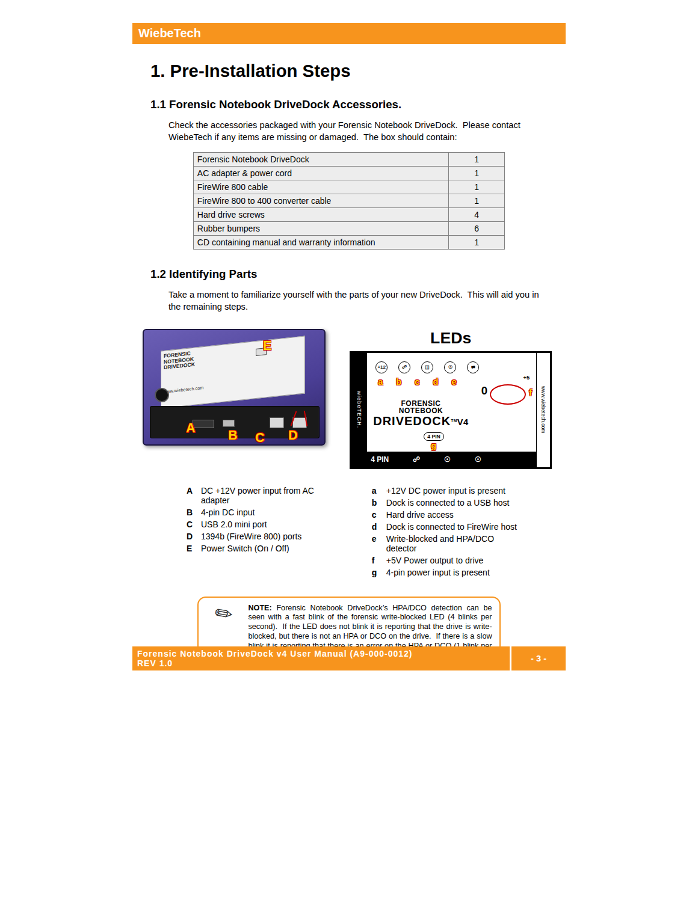WiebeTech
1. Pre-Installation Steps
1.1 Forensic Notebook DriveDock Accessories.
Check the accessories packaged with your Forensic Notebook DriveDock. Please contact WiebeTech if any items are missing or damaged. The box should contain:
| Forensic Notebook DriveDock | 1 |
| AC adapter & power cord | 1 |
| FireWire 800 cable | 1 |
| FireWire 800 to 400 converter cable | 1 |
| Hard drive screws | 4 |
| Rubber bumpers | 6 |
| CD containing manual and warranty information | 1 |
1.2 Identifying Parts
Take a moment to familiarize yourself with the parts of your new DriveDock. This will aid you in the remaining steps.
FORENSIC
NOTEBOOK
DRIVEDOCK
www.wiebetech.com
A B C D E
LEDs
wiebeTECH.
www.wiebetech.com
+12
☍
◫
☉
⇄
abcde
+5
f
0
FORENSIC
NOTEBOOK
DRIVEDOCKTMV4
4 PIN
g
4 PIN ☍ ☉ ☉
| A | DC +12V power input from AC adapter |
| B | 4-pin DC input |
| C | USB 2.0 mini port |
| D | 1394b (FireWire 800) ports |
| E | Power Switch (On / Off) |
| a | +12V DC power input is present |
| b | Dock is connected to a USB host |
| c | Hard drive access |
| d | Dock is connected to FireWire host |
| e | Write-blocked and HPA/DCO detector |
| f | +5V Power output to drive |
| g | 4-pin power input is present |
✎
NOTE: Forensic Notebook DriveDock’s HPA/DCO detection can be seen with a fast blink of the forensic write-blocked LED (4 blinks per second). If the LED does not blink it is reporting that the drive is write-blocked, but there is not an HPA or DCO on the drive. If there is a slow blink it is reporting that there is an error on the HPA or DCO (1 blink per second).
Forensic Notebook DriveDock v4 User Manual (A9-000-0012)
REV 1.0
- 3 -